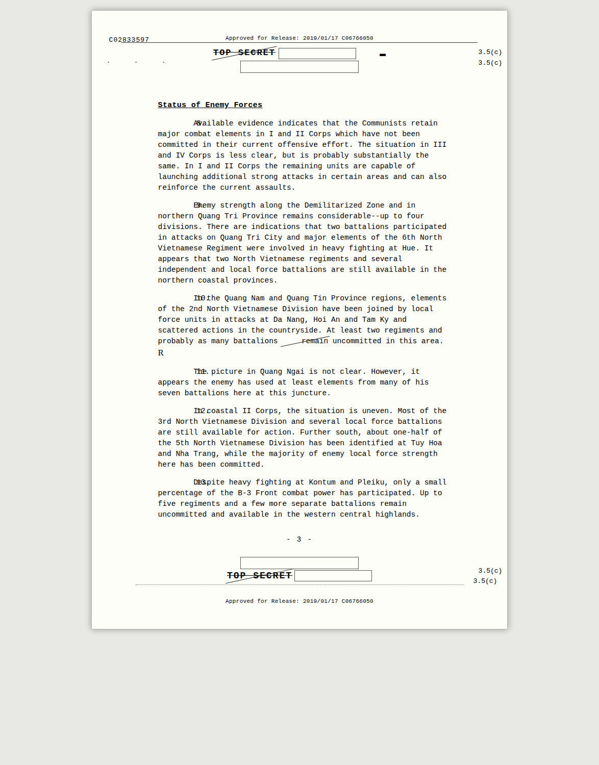C02833597
Approved for Release: 2019/01/17 C06766050
. . .
TOP SECRET ▬
3.5(c)
3.5(c)
Status of Enemy Forces
8. Available evidence indicates that the Communists retain major combat elements in I and II Corps which have not been committed in their current offensive effort. The situation in III and IV Corps is less clear, but is probably substantially the same. In I and II Corps the remaining units are capable of launching additional strong attacks in certain areas and can also reinforce the current assaults.
9. Enemy strength along the Demilitarized Zone and in northern Quang Tri Province remains considerable--up to four divisions. There are indications that two battalions participated in attacks on Quang Tri City and major elements of the 6th North Vietnamese Regiment were involved in heavy fighting at Hue. It appears that two North Vietnamese regiments and several independent and local force battalions are still available in the northern coastal provinces.
10. In the Quang Nam and Quang Tin Province regions, elements of the 2nd North Vietnamese Division have been joined by local force units in attacks at Da Nang, Hoi An and Tam Ky and scattered actions in the countryside. At least two regiments and probably as many battalions remain uncommitted in this area. R
11. The picture in Quang Ngai is not clear. However, it appears the enemy has used at least elements from many of his seven battalions here at this juncture.
12. In coastal II Corps, the situation is uneven. Most of the 3rd North Vietnamese Division and several local force battalions are still available for action. Further south, about one-half of the 5th North Vietnamese Division has been identified at Tuy Hoa and Nha Trang, while the majority of enemy local force strength here has been committed.
13. Despite heavy fighting at Kontum and Pleiku, only a small percentage of the B-3 Front combat power has participated. Up to five regiments and a few more separate battalions remain uncommitted and available in the western central highlands.
- 3 -
TOP SECRET
3.5(c)
3.5(c)
Approved for Release: 2019/01/17 C06766050